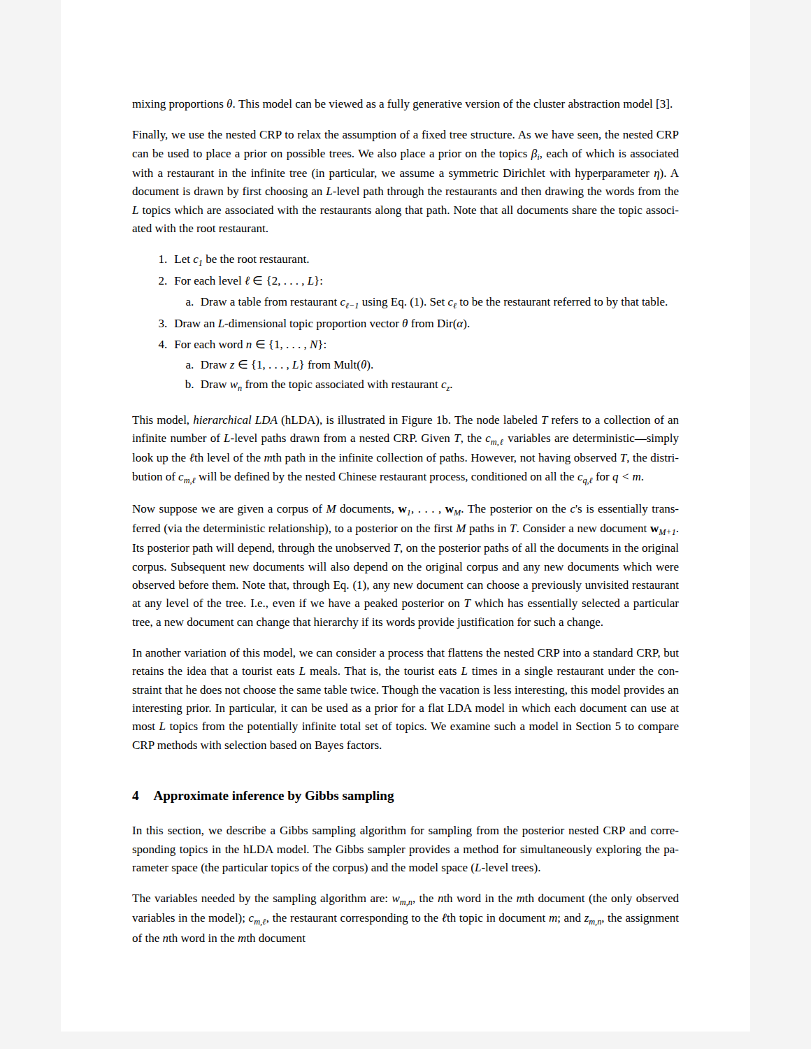mixing proportions θ. This model can be viewed as a fully generative version of the cluster abstraction model [3].
Finally, we use the nested CRP to relax the assumption of a fixed tree structure. As we have seen, the nested CRP can be used to place a prior on possible trees. We also place a prior on the topics βi, each of which is associated with a restaurant in the infinite tree (in particular, we assume a symmetric Dirichlet with hyperparameter η). A document is drawn by first choosing an L-level path through the restaurants and then drawing the words from the L topics which are associated with the restaurants along that path. Note that all documents share the topic associated with the root restaurant.
Let c1 be the root restaurant.
For each level ℓ ∈ {2, . . . , L}:
Draw a table from restaurant cℓ−1 using Eq. (1). Set cℓ to be the restaurant referred to by that table.
Draw an L-dimensional topic proportion vector θ from Dir(α).
For each word n ∈ {1, . . . , N}:
Draw z ∈ {1, . . . , L} from Mult(θ).
Draw wn from the topic associated with restaurant cz.
This model, hierarchical LDA (hLDA), is illustrated in Figure 1b. The node labeled T refers to a collection of an infinite number of L-level paths drawn from a nested CRP. Given T, the cm,ℓ variables are deterministic—simply look up the ℓth level of the mth path in the infinite collection of paths. However, not having observed T, the distribution of cm,ℓ will be defined by the nested Chinese restaurant process, conditioned on all the cq,ℓ for q < m.
Now suppose we are given a corpus of M documents, w1, . . . , wM. The posterior on the c's is essentially transferred (via the deterministic relationship), to a posterior on the first M paths in T. Consider a new document wM+1. Its posterior path will depend, through the unobserved T, on the posterior paths of all the documents in the original corpus. Subsequent new documents will also depend on the original corpus and any new documents which were observed before them. Note that, through Eq. (1), any new document can choose a previously unvisited restaurant at any level of the tree. I.e., even if we have a peaked posterior on T which has essentially selected a particular tree, a new document can change that hierarchy if its words provide justification for such a change.
In another variation of this model, we can consider a process that flattens the nested CRP into a standard CRP, but retains the idea that a tourist eats L meals. That is, the tourist eats L times in a single restaurant under the constraint that he does not choose the same table twice. Though the vacation is less interesting, this model provides an interesting prior. In particular, it can be used as a prior for a flat LDA model in which each document can use at most L topics from the potentially infinite total set of topics. We examine such a model in Section 5 to compare CRP methods with selection based on Bayes factors.
4 Approximate inference by Gibbs sampling
In this section, we describe a Gibbs sampling algorithm for sampling from the posterior nested CRP and corresponding topics in the hLDA model. The Gibbs sampler provides a method for simultaneously exploring the parameter space (the particular topics of the corpus) and the model space (L-level trees).
The variables needed by the sampling algorithm are: wm,n, the nth word in the mth document (the only observed variables in the model); cm,ℓ, the restaurant corresponding to the ℓth topic in document m; and zm,n, the assignment of the nth word in the mth document